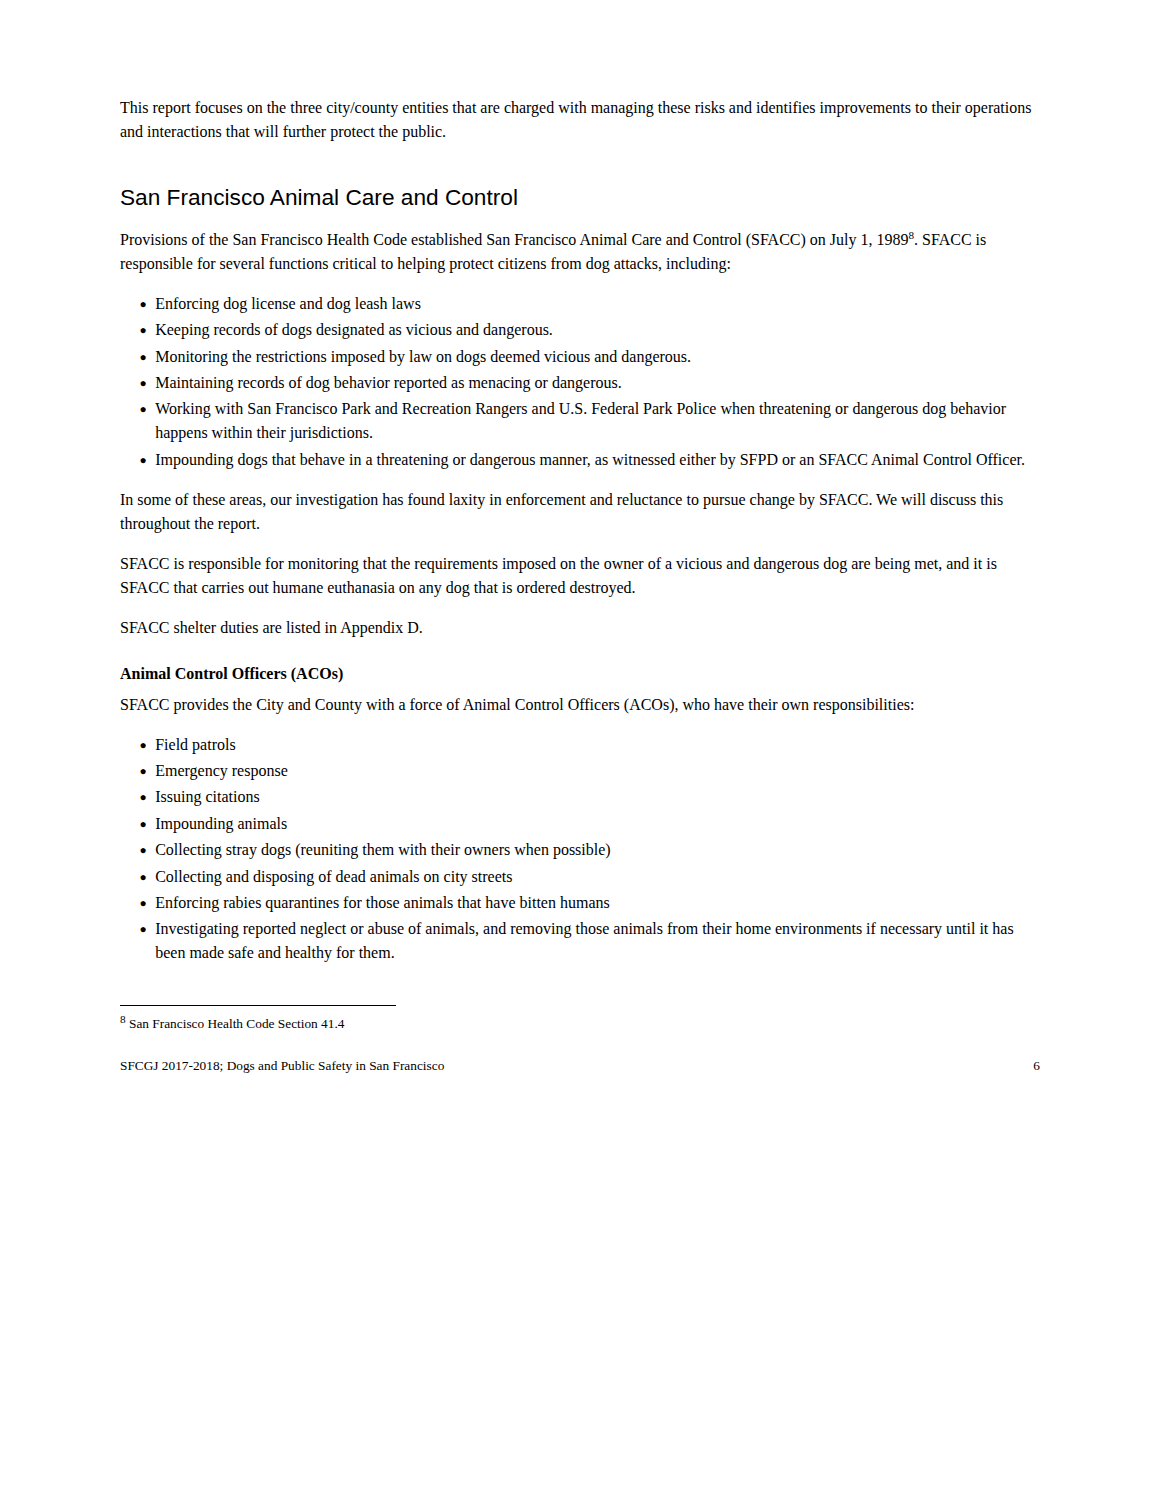This report focuses on the three city/county entities that are charged with managing these risks and identifies improvements to their operations and interactions that will further protect the public.
San Francisco Animal Care and Control
Provisions of the San Francisco Health Code established San Francisco Animal Care and Control (SFACC) on July 1, 19898. SFACC is responsible for several functions critical to helping protect citizens from dog attacks, including:
Enforcing dog license and dog leash laws
Keeping records of dogs designated as vicious and dangerous.
Monitoring the restrictions imposed by law on dogs deemed vicious and dangerous.
Maintaining records of dog behavior reported as menacing or dangerous.
Working with San Francisco Park and Recreation Rangers and U.S. Federal Park Police when threatening or dangerous dog behavior happens within their jurisdictions.
Impounding dogs that behave in a threatening or dangerous manner, as witnessed either by SFPD or an SFACC Animal Control Officer.
In some of these areas, our investigation has found laxity in enforcement and reluctance to pursue change by SFACC. We will discuss this throughout the report.
SFACC is responsible for monitoring that the requirements imposed on the owner of a vicious and dangerous dog are being met, and it is SFACC that carries out humane euthanasia on any dog that is ordered destroyed.
SFACC shelter duties are listed in Appendix D.
Animal Control Officers (ACOs)
SFACC provides the City and County with a force of Animal Control Officers (ACOs), who have their own responsibilities:
Field patrols
Emergency response
Issuing citations
Impounding animals
Collecting stray dogs (reuniting them with their owners when possible)
Collecting and disposing of dead animals on city streets
Enforcing rabies quarantines for those animals that have bitten humans
Investigating reported neglect or abuse of animals, and removing those animals from their home environments if necessary until it has been made safe and healthy for them.
8 San Francisco Health Code Section 41.4
SFCGJ 2017-2018; Dogs and Public Safety in San Francisco 6